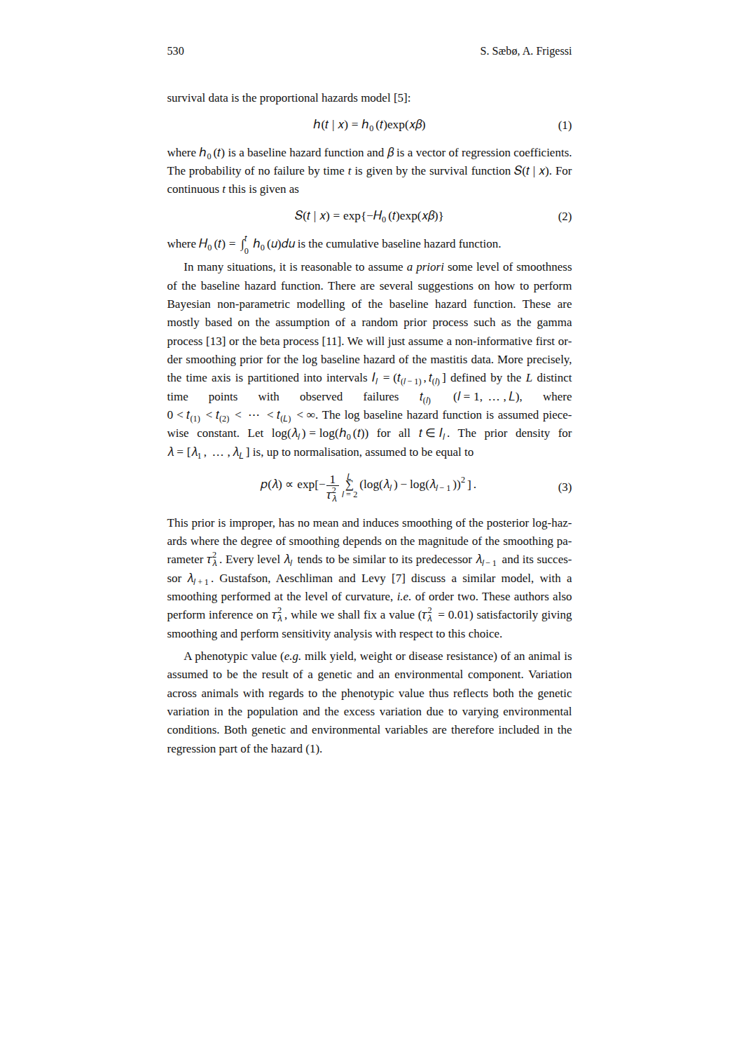530 S. Sæbø, A. Frigessi
survival data is the proportional hazards model [5]:
h(t|x) = h0(t) ⁡ exp⁡(xβ)
(1)
where h0(t) is a baseline hazard function and β is a vector of regression coefficients. The probability of no failure by time t is given by the survival function S(t|x). For continuous t this is given as
S(t|x) = exp⁡ { −H0(t) ⁡ exp⁡(xβ) }
(2)
where H0(t)=∫0th0(u)du is the cumulative baseline hazard function.
In many situations, it is reasonable to assume a priori some level of smoothness of the baseline hazard function. There are several suggestions on how to perform Bayesian non-parametric modelling of the baseline hazard function. These are mostly based on the assumption of a random prior process such as the gamma process [13] or the beta process [11]. We will just assume a non-informative first order smoothing prior for the log baseline hazard of the mastitis data. More precisely, the time axis is partitioned into intervals Il=(t(l−1),t(l)] defined by the L distinct time points with observed failures t(l) (l=1,…,L), where 0<t(1)<t(2)<⋯<t(L)<∞. The log baseline hazard function is assumed piecewise constant. Let log⁡(λl)=log⁡(h0(t)) for all t∈Il. The prior density for λ=[λ1,…,λL] is, up to normalisation, assumed to be equal to
p(λ) ∝ exp⁡ [ − 1τλ2 ∑ l=2 L ( log⁡(λl) − log⁡(λl−1) ) 2 ] .
(3)
This prior is improper, has no mean and induces smoothing of the posterior log-hazards where the degree of smoothing depends on the magnitude of the smoothing parameter τλ2. Every level λl tends to be similar to its predecessor λl−1 and its successor λl+1. Gustafson, Aeschliman and Levy [7] discuss a similar model, with a smoothing performed at the level of curvature, i.e. of order two. These authors also perform inference on τλ2, while we shall fix a value (τλ2=0.01) satisfactorily giving smoothing and perform sensitivity analysis with respect to this choice.
A phenotypic value (e.g. milk yield, weight or disease resistance) of an animal is assumed to be the result of a genetic and an environmental component. Variation across animals with regards to the phenotypic value thus reflects both the genetic variation in the population and the excess variation due to varying environmental conditions. Both genetic and environmental variables are therefore included in the regression part of the hazard (1).